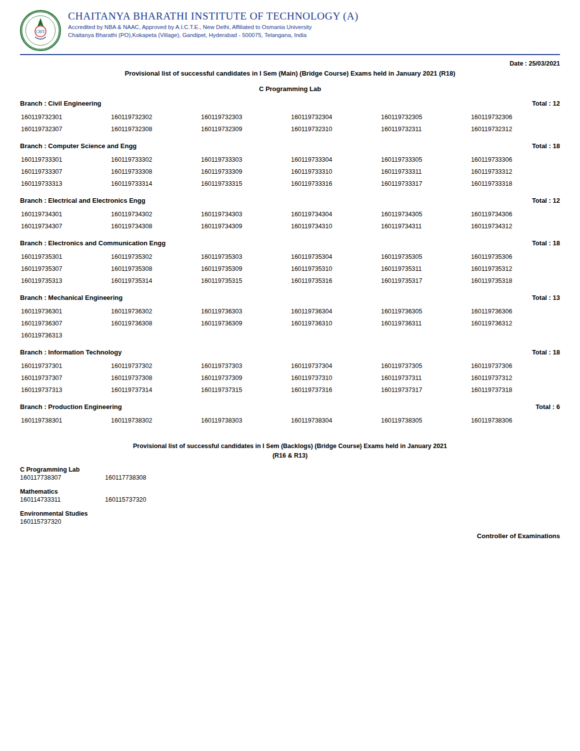CBIT
CHAITANYA BHARATHI INSTITUTE OF TECHNOLOGY (A)
Accredited by NBA & NAAC, Approved by A.I.C.T.E., New Delhi, Affiliated to Osmania University
Chaitanya Bharathi (PO),Kokapeta (Village), Gandipet, Hyderabad - 500075, Telangana, India
Date : 25/03/2021
Provisional list of successful candidates in I Sem (Main) (Bridge Course) Exams held in January 2021 (R18)
C Programming Lab
Branch : Civil Engineering Total : 12
| 160119732301 | 160119732302 | 160119732303 | 160119732304 | 160119732305 | 160119732306 |
| 160119732307 | 160119732308 | 160119732309 | 160119732310 | 160119732311 | 160119732312 |
Branch : Computer Science and Engg Total : 18
| 160119733301 | 160119733302 | 160119733303 | 160119733304 | 160119733305 | 160119733306 |
| 160119733307 | 160119733308 | 160119733309 | 160119733310 | 160119733311 | 160119733312 |
| 160119733313 | 160119733314 | 160119733315 | 160119733316 | 160119733317 | 160119733318 |
Branch : Electrical and Electronics Engg Total : 12
| 160119734301 | 160119734302 | 160119734303 | 160119734304 | 160119734305 | 160119734306 |
| 160119734307 | 160119734308 | 160119734309 | 160119734310 | 160119734311 | 160119734312 |
Branch : Electronics and Communication Engg Total : 18
| 160119735301 | 160119735302 | 160119735303 | 160119735304 | 160119735305 | 160119735306 |
| 160119735307 | 160119735308 | 160119735309 | 160119735310 | 160119735311 | 160119735312 |
| 160119735313 | 160119735314 | 160119735315 | 160119735316 | 160119735317 | 160119735318 |
Branch : Mechanical Engineering Total : 13
| 160119736301 | 160119736302 | 160119736303 | 160119736304 | 160119736305 | 160119736306 |
| 160119736307 | 160119736308 | 160119736309 | 160119736310 | 160119736311 | 160119736312 |
| 160119736313 | | | | | |
Branch : Information Technology Total : 18
| 160119737301 | 160119737302 | 160119737303 | 160119737304 | 160119737305 | 160119737306 |
| 160119737307 | 160119737308 | 160119737309 | 160119737310 | 160119737311 | 160119737312 |
| 160119737313 | 160119737314 | 160119737315 | 160119737316 | 160119737317 | 160119737318 |
Branch : Production Engineering Total : 6
| 160119738301 | 160119738302 | 160119738303 | 160119738304 | 160119738305 | 160119738306 |
Provisional list of successful candidates in I Sem (Backlogs) (Bridge Course) Exams held in January 2021
(R16 & R13)
C Programming Lab
160117738307160117738308
Mathematics
160114733311160115737320
Environmental Studies
160115737320
Controller of Examinations